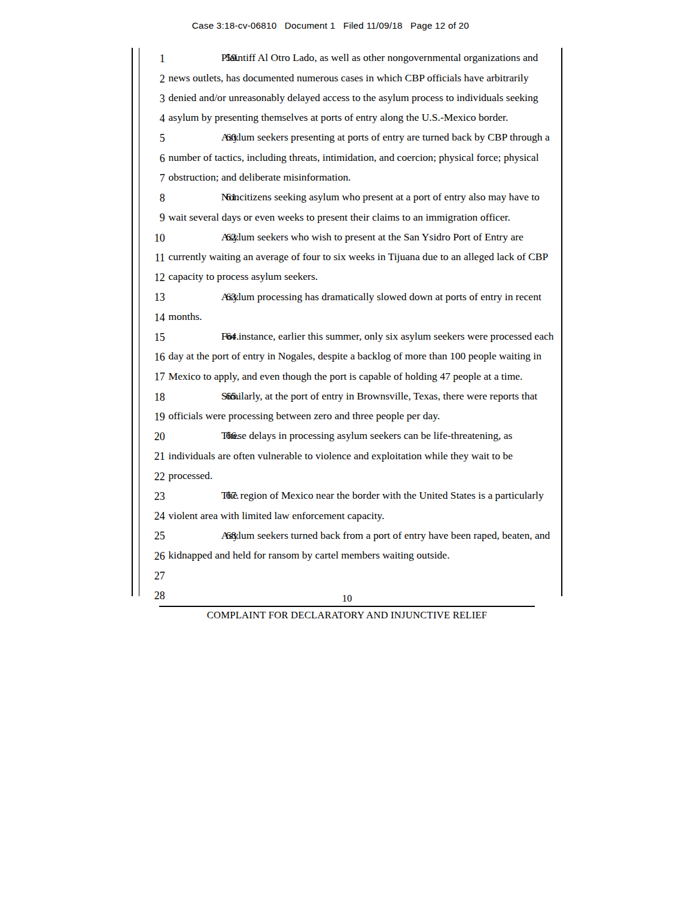Case 3:18-cv-06810 Document 1 Filed 11/09/18 Page 12 of 20
1
2
3
4
5
6
7
8
9
10
11
12
13
14
15
16
17
18
19
20
21
22
23
24
25
26
27
28
59. Plaintiff Al Otro Lado, as well as other nongovernmental organizations and news outlets, has documented numerous cases in which CBP officials have arbitrarily denied and/or unreasonably delayed access to the asylum process to individuals seeking asylum by presenting themselves at ports of entry along the U.S.-Mexico border.
60. Asylum seekers presenting at ports of entry are turned back by CBP through a number of tactics, including threats, intimidation, and coercion; physical force; physical obstruction; and deliberate misinformation.
61. Noncitizens seeking asylum who present at a port of entry also may have to wait several days or even weeks to present their claims to an immigration officer.
62. Asylum seekers who wish to present at the San Ysidro Port of Entry are currently waiting an average of four to six weeks in Tijuana due to an alleged lack of CBP capacity to process asylum seekers.
63. Asylum processing has dramatically slowed down at ports of entry in recent months.
64. For instance, earlier this summer, only six asylum seekers were processed each day at the port of entry in Nogales, despite a backlog of more than 100 people waiting in Mexico to apply, and even though the port is capable of holding 47 people at a time.
65. Similarly, at the port of entry in Brownsville, Texas, there were reports that officials were processing between zero and three people per day.
66. These delays in processing asylum seekers can be life-threatening, as individuals are often vulnerable to violence and exploitation while they wait to be processed.
67. The region of Mexico near the border with the United States is a particularly violent area with limited law enforcement capacity.
68. Asylum seekers turned back from a port of entry have been raped, beaten, and kidnapped and held for ransom by cartel members waiting outside.
10
COMPLAINT FOR DECLARATORY AND INJUNCTIVE RELIEF